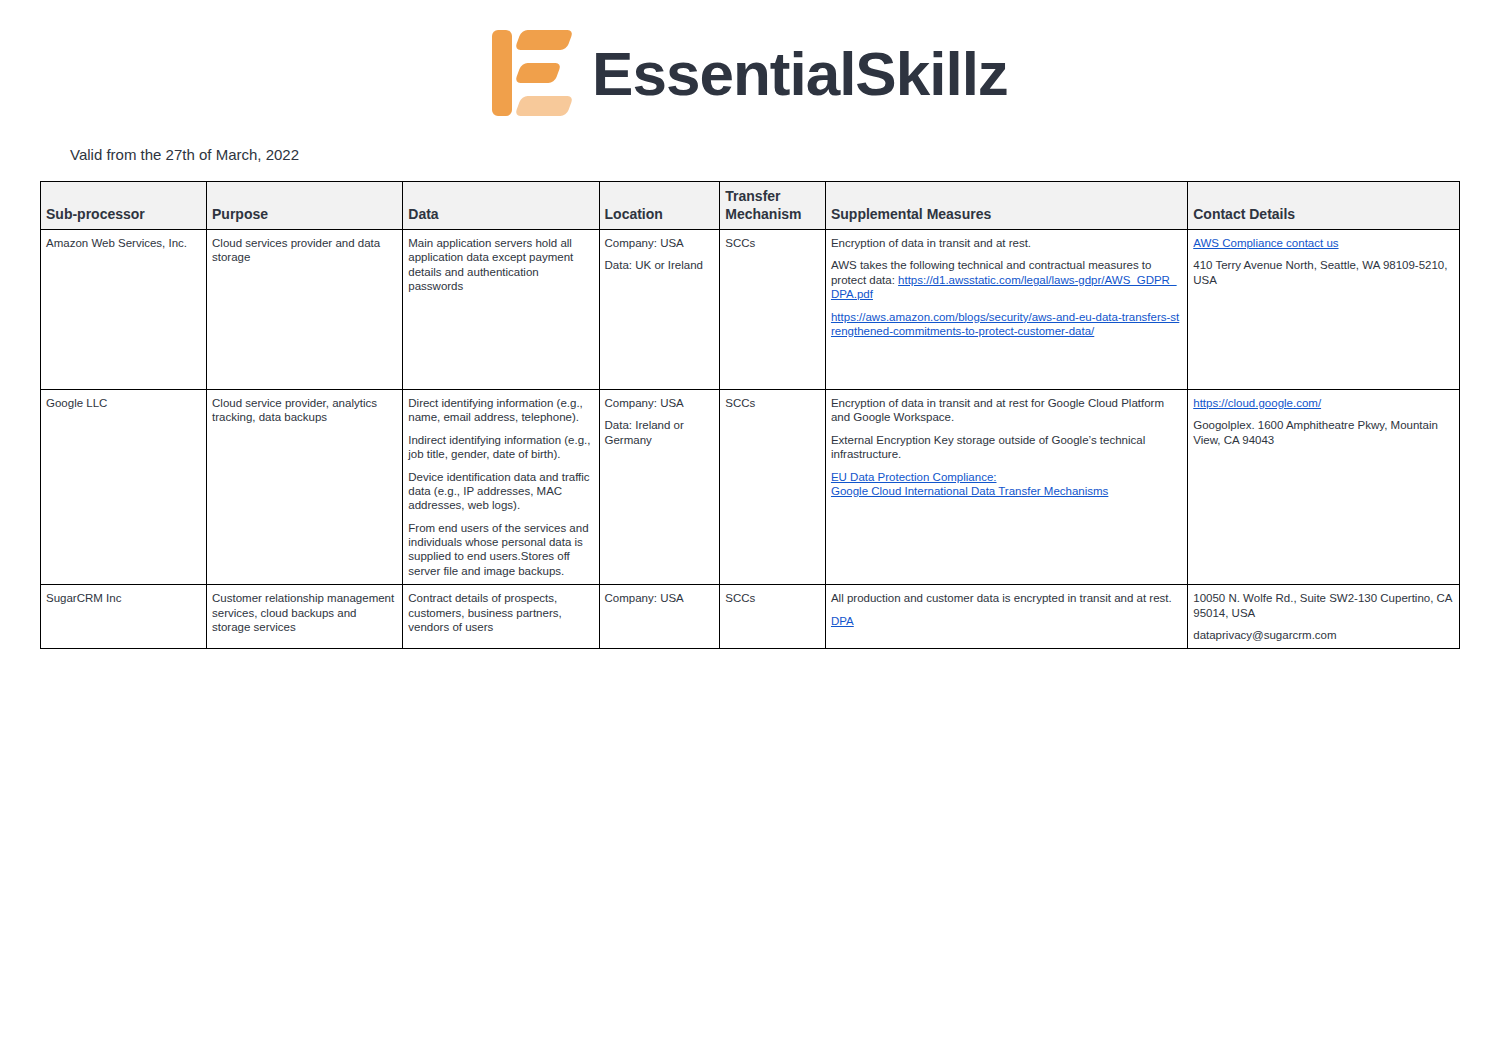EssentialSkillz
Valid from the 27th of March, 2022
| Sub-processor | Purpose | Data | Location | Transfer Mechanism | Supplemental Measures | Contact Details |
| --- | --- | --- | --- | --- | --- | --- |
| Amazon Web Services, Inc. | Cloud services provider and data storage | Main application servers hold all application data except payment details and authentication passwords | Company: USA Data: UK or Ireland | SCCs | Encryption of data in transit and at rest. AWS takes the following technical and contractual measures to protect data: https://d1.awsstatic.com/legal/laws-gdpr/AWS_GDPR_DPA.pdf https://aws.amazon.com/blogs/security/aws-and-eu-data-transfers-strengthened-commitments-to-protect-customer-data/ | AWS Compliance contact us 410 Terry Avenue North, Seattle, WA 98109-5210, USA |
| Google LLC | Cloud service provider, analytics tracking, data backups | Direct identifying information (e.g., name, email address, telephone). Indirect identifying information (e.g., job title, gender, date of birth). Device identification data and traffic data (e.g., IP addresses, MAC addresses, web logs). From end users of the services and individuals whose personal data is supplied to end users.Stores off server file and image backups. | Company: USA Data: Ireland or Germany | SCCs | Encryption of data in transit and at rest for Google Cloud Platform and Google Workspace. External Encryption Key storage outside of Google’s technical infrastructure. EU Data Protection Compliance: Google Cloud International Data Transfer Mechanisms | https://cloud.google.com/ Googolplex. 1600 Amphitheatre Pkwy, Mountain View, CA 94043 |
| SugarCRM Inc | Customer relationship management services, cloud backups and storage services | Contract details of prospects, customers, business partners, vendors of users | Company: USA | SCCs | All production and customer data is encrypted in transit and at rest. DPA | 10050 N. Wolfe Rd., Suite SW2-130 Cupertino, CA 95014, USA dataprivacy@sugarcrm.com |